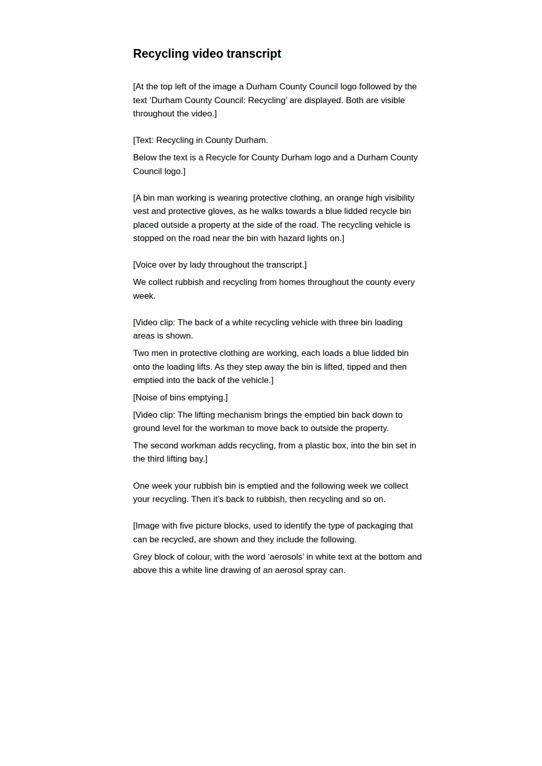Recycling video transcript
[At the top left of the image a Durham County Council logo followed by the text ‘Durham County Council: Recycling’ are displayed. Both are visible throughout the video.]
[Text: Recycling in County Durham.
Below the text is a Recycle for County Durham logo and a Durham County Council logo.]
[A bin man working is wearing protective clothing, an orange high visibility vest and protective gloves, as he walks towards a blue lidded recycle bin placed outside a property at the side of the road. The recycling vehicle is stopped on the road near the bin with hazard lights on.]
[Voice over by lady throughout the transcript.]
We collect rubbish and recycling from homes throughout the county every week.
[Video clip: The back of a white recycling vehicle with three bin loading areas is shown.
Two men in protective clothing are working, each loads a blue lidded bin onto the loading lifts. As they step away the bin is lifted, tipped and then emptied into the back of the vehicle.]
[Noise of bins emptying.]
[Video clip: The lifting mechanism brings the emptied bin back down to ground level for the workman to move back to outside the property.
The second workman adds recycling, from a plastic box, into the bin set in the third lifting bay.]
One week your rubbish bin is emptied and the following week we collect your recycling. Then it’s back to rubbish, then recycling and so on.
[Image with five picture blocks, used to identify the type of packaging that can be recycled, are shown and they include the following.
Grey block of colour, with the word ‘aerosols’ in white text at the bottom and above this a white line drawing of an aerosol spray can.